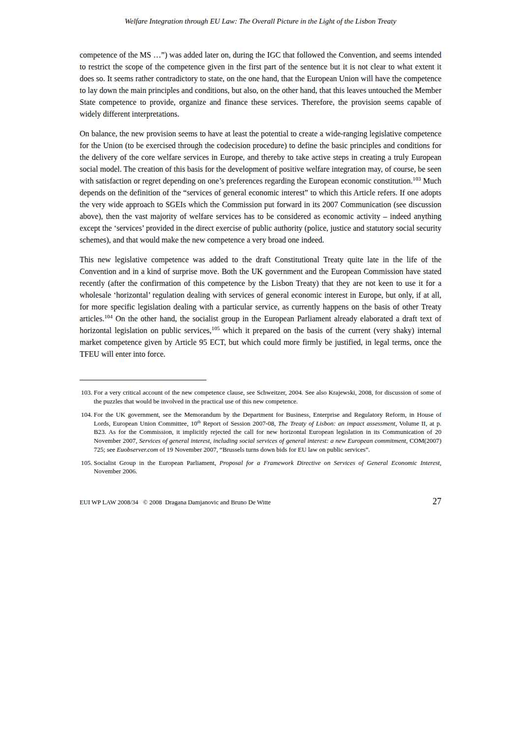Welfare Integration through EU Law: The Overall Picture in the Light of the Lisbon Treaty
competence of the MS …”) was added later on, during the IGC that followed the Convention, and seems intended to restrict the scope of the competence given in the first part of the sentence but it is not clear to what extent it does so. It seems rather contradictory to state, on the one hand, that the European Union will have the competence to lay down the main principles and conditions, but also, on the other hand, that this leaves untouched the Member State competence to provide, organize and finance these services. Therefore, the provision seems capable of widely different interpretations.
On balance, the new provision seems to have at least the potential to create a wide-ranging legislative competence for the Union (to be exercised through the codecision procedure) to define the basic principles and conditions for the delivery of the core welfare services in Europe, and thereby to take active steps in creating a truly European social model. The creation of this basis for the development of positive welfare integration may, of course, be seen with satisfaction or regret depending on one’s preferences regarding the European economic constitution.103 Much depends on the definition of the “services of general economic interest” to which this Article refers. If one adopts the very wide approach to SGEIs which the Commission put forward in its 2007 Communication (see discussion above), then the vast majority of welfare services has to be considered as economic activity – indeed anything except the ‘services’ provided in the direct exercise of public authority (police, justice and statutory social security schemes), and that would make the new competence a very broad one indeed.
This new legislative competence was added to the draft Constitutional Treaty quite late in the life of the Convention and in a kind of surprise move. Both the UK government and the European Commission have stated recently (after the confirmation of this competence by the Lisbon Treaty) that they are not keen to use it for a wholesale ‘horizontal’ regulation dealing with services of general economic interest in Europe, but only, if at all, for more specific legislation dealing with a particular service, as currently happens on the basis of other Treaty articles.104 On the other hand, the socialist group in the European Parliament already elaborated a draft text of horizontal legislation on public services,105 which it prepared on the basis of the current (very shaky) internal market competence given by Article 95 ECT, but which could more firmly be justified, in legal terms, once the TFEU will enter into force.
For a very critical account of the new competence clause, see Schweitzer, 2004. See also Krajewski, 2008, for discussion of some of the puzzles that would be involved in the practical use of this new competence.
For the UK government, see the Memorandum by the Department for Business, Enterprise and Regulatory Reform, in House of Lords, European Union Committee, 10th Report of Session 2007-08, The Treaty of Lisbon: an impact assessment, Volume II, at p. B23. As for the Commission, it implicitly rejected the call for new horizontal European legislation in its Communication of 20 November 2007, Services of general interest, including social services of general interest: a new European commitment, COM(2007) 725; see Euobserver.com of 19 November 2007, “Brussels turns down bids for EU law on public services”.
Socialist Group in the European Parliament, Proposal for a Framework Directive on Services of General Economic Interest, November 2006.
EUI WP LAW 2008/34 © 2008 Dragana Damjanovic and Bruno De Witte 27